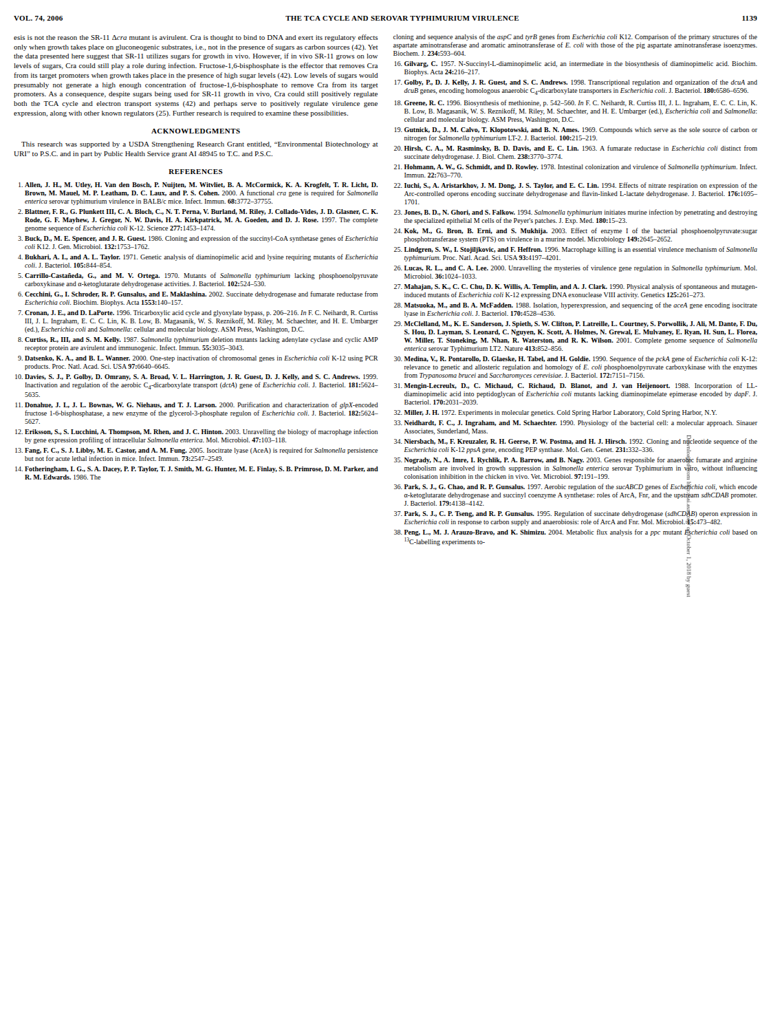VOL. 74, 2006 THE TCA CYCLE AND SEROVAR TYPHIMURIUM VIRULENCE 1139
esis is not the reason the SR-11 Δcra mutant is avirulent. Cra is thought to bind to DNA and exert its regulatory effects only when growth takes place on gluconeogenic substrates, i.e., not in the presence of sugars as carbon sources (42). Yet the data presented here suggest that SR-11 utilizes sugars for growth in vivo. However, if in vivo SR-11 grows on low levels of sugars, Cra could still play a role during infection. Fructose-1,6-bisphosphate is the effector that removes Cra from its target promoters when growth takes place in the presence of high sugar levels (42). Low levels of sugars would presumably not generate a high enough concentration of fructose-1,6-bisphosphate to remove Cra from its target promoters. As a consequence, despite sugars being used for SR-11 growth in vivo, Cra could still positively regulate both the TCA cycle and electron transport systems (42) and perhaps serve to positively regulate virulence gene expression, along with other known regulators (25). Further research is required to examine these possibilities.
ACKNOWLEDGMENTS
This research was supported by a USDA Strengthening Research Grant entitled, “Environmental Biotechnology at URI” to P.S.C. and in part by Public Health Service grant AI 48945 to T.C. and P.S.C.
REFERENCES
Allen, J. H., M. Utley, H. Van den Bosch, P. Nuijten, M. Witvliet, B. A. McCormick, K. A. Krogfelt, T. R. Licht, D. Brown, M. Mauel, M. P. Leatham, D. C. Laux, and P. S. Cohen. 2000. A functional cra gene is required for Salmonella enterica serovar typhimurium virulence in BALB/c mice. Infect. Immun. 68: 3772–37755.
Blattner, F. R., G. Plunkett III, C. A. Bloch, C., N. T. Perna, V. Burland, M. Riley, J. Collado-Vides, J. D. Glasner, C. K. Rode, G. F. Mayhew, J. Gregor, N. W. Davis, H. A. Kirkpatrick, M. A. Goeden, and D. J. Rose. 1997. The complete genome sequence of Escherichia coli K-12. Science 277: 1453–1474.
Buck, D., M. E. Spencer, and J. R. Guest. 1986. Cloning and expression of the succinyl-CoA synthetase genes of Escherichia coli K12. J. Gen. Microbiol. 132: 1753–1762.
Bukhari, A. I., and A. L. Taylor. 1971. Genetic analysis of diaminopimelic acid and lysine requiring mutants of Escherichia coli. J. Bacteriol. 105: 844–854.
Carrillo-Castañeda, G., and M. V. Ortega. 1970. Mutants of Salmonella typhimurium lacking phosphoenolpyruvate carboxykinase and α-ketoglutarate dehydrogenase activities. J. Bacteriol. 102: 524–530.
Cecchini, G., I. Schroder, R. P. Gunsalus, and E. Maklashina. 2002. Succinate dehydrogenase and fumarate reductase from Escherichia coli. Biochim. Biophys. Acta 1553: 140–157.
Cronan, J. E., and D. LaPorte. 1996. Tricarboxylic acid cycle and glyoxylate bypass, p. 206–216. In F. C. Neihardt, R. Curtiss III, J. L. Ingraham, E. C. C. Lin, K. B. Low, B. Magasanik, W. S. Reznikoff, M. Riley, M. Schaechter, and H. E. Umbarger (ed.), Escherichia coli and Salmonella: cellular and molecular biology. ASM Press, Washington, D.C.
Curtiss, R., III, and S. M. Kelly. 1987. Salmonella typhimurium deletion mutants lacking adenylate cyclase and cyclic AMP receptor protein are avirulent and immunogenic. Infect. Immun. 55: 3035–3043.
Datsenko, K. A., and B. L. Wanner. 2000. One-step inactivation of chromosomal genes in Escherichia coli K-12 using PCR products. Proc. Natl. Acad. Sci. USA 97: 6640–6645.
Davies, S. J., P. Golby, D. Omrany, S. A. Broad, V. L. Harrington, J. R. Guest, D. J. Kelly, and S. C. Andrews. 1999. Inactivation and regulation of the aerobic C4-dicarboxylate transport (dctA) gene of Escherichia coli. J. Bacteriol. 181: 5624–5635.
Donahue, J. L, J. L. Bownas, W. G. Niehaus, and T. J. Larson. 2000. Purification and characterization of glpX-encoded fructose 1-6-bisphosphatase, a new enzyme of the glycerol-3-phosphate regulon of Escherichia coli. J. Bacteriol. 182: 5624–5627.
Eriksson, S., S. Lucchini, A. Thompson, M. Rhen, and J. C. Hinton. 2003. Unravelling the biology of macrophage infection by gene expression profiling of intracellular Salmonella enterica. Mol. Microbiol. 47: 103–118.
Fang, F. C., S. J. Libby, M. E. Castor, and A. M. Fung. 2005. Isocitrate lyase (AceA) is required for Salmonella persistence but not for acute lethal infection in mice. Infect. Immun. 73: 2547–2549.
Fotheringham, I. G., S. A. Dacey, P. P. Taylor, T. J. Smith, M. G. Hunter, M. E. Finlay, S. B. Primrose, D. M. Parker, and R. M. Edwards. 1986. The
cloning and sequence analysis of the aspC and tyrB genes from Escherichia coli K12. Comparison of the primary structures of the aspartate aminotransferase and aromatic aminotransferase of E. coli with those of the pig aspartate aminotransferase isoenzymes. Biochem. J. 234: 593–604.
Gilvarg, C. 1957. N-Succinyl-L-diaminopimelic acid, an intermediate in the biosynthesis of diaminopimelic acid. Biochim. Biophys. Acta 24: 216–217.
Golby, P., D. J. Kelly, J. R. Guest, and S. C. Andrews. 1998. Transcriptional regulation and organization of the dcuA and dcuB genes, encoding homologous anaerobic C4-dicarboxylate transporters in Escherichia coli. J. Bacteriol. 180: 6586–6596.
Greene, R. C. 1996. Biosynthesis of methionine, p. 542–560. In F. C. Neihardt, R. Curtiss III, J. L. Ingraham, E. C. C. Lin, K. B. Low, B. Magasanik, W. S. Reznikoff, M. Riley, M. Schaechter, and H. E. Umbarger (ed.), Escherichia coli and Salmonella: cellular and molecular biology. ASM Press, Washington, D.C.
Gutnick, D., J. M. Calvo, T. Klopotowski, and B. N. Ames. 1969. Compounds which serve as the sole source of carbon or nitrogen for Salmonella typhimurium LT-2. J. Bacteriol. 100: 215–219.
Hirsh, C. A., M. Rasminsky, B. D. Davis, and E. C. Lin. 1963. A fumarate reductase in Escherichia coli distinct from succinate dehydrogenase. J. Biol. Chem. 238: 3770–3774.
Hohmann, A. W., G. Schmidt, and D. Rowley. 1978. Intestinal colonization and virulence of Salmonella typhimurium. Infect. Immun. 22: 763–770.
Iuchi, S., A. Aristarkhov, J. M. Dong, J. S. Taylor, and E. C. Lin. 1994. Effects of nitrate respiration on expression of the Arc-controlled operons encoding succinate dehydrogenase and flavin-linked L-lactate dehydrogenase. J. Bacteriol. 176: 1695–1701.
Jones, B. D., N. Ghori, and S. Falkow. 1994. Salmonella typhimurium initiates murine infection by penetrating and destroying the specialized epithelial M cells of the Peyer's patches. J. Exp. Med. 180: 15–23.
Kok, M., G. Bron, B. Erni, and S. Mukhija. 2003. Effect of enzyme I of the bacterial phosphoenolpyruvate:sugar phosphotransferase system (PTS) on virulence in a murine model. Microbiology 149: 2645–2652.
Lindgren, S. W., I. Stojiljkovic, and F. Heffron. 1996. Macrophage killing is an essential virulence mechanism of Salmonella typhimurium. Proc. Natl. Acad. Sci. USA 93: 4197–4201.
Lucas, R. L., and C. A. Lee. 2000. Unravelling the mysteries of virulence gene regulation in Salmonella typhimurium. Mol. Microbiol. 36: 1024–1033.
Mahajan, S. K., C. C. Chu, D. K. Willis, A. Templin, and A. J. Clark. 1990. Physical analysis of spontaneous and mutagen-induced mutants of Escherichia coli K-12 expressing DNA exonuclease VIII activity. Genetics 125: 261–273.
Matsuoka, M., and B. A. McFadden. 1988. Isolation, hyperexpression, and sequencing of the aceA gene encoding isocitrate lyase in Escherichia coli. J. Bacteriol. 170: 4528–4536.
McClelland, M., K. E. Sanderson, J. Spieth, S. W. Clifton, P. Latreille, L. Courtney, S. Porwollik, J. Ali, M. Dante, F. Du, S. Hou, D. Layman, S. Leonard, C. Nguyen, K. Scott, A. Holmes, N. Grewal, E. Mulvaney, E. Ryan, H. Sun, L. Florea, W. Miller, T. Stoneking, M. Nhan, R. Waterston, and R. K. Wilson. 2001. Complete genome sequence of Salmonella enterica serovar Typhimurium LT2. Nature 413: 852–856.
Medina, V., R. Pontarollo, D. Glaeske, H. Tabel, and H. Goldie. 1990. Sequence of the pckA gene of Escherichia coli K-12: relevance to genetic and allosteric regulation and homology of E. coli phosphoenolpyruvate carboxykinase with the enzymes from Trypanosoma brucei and Saccharomyces cerevisiae. J. Bacteriol. 172: 7151–7156.
Mengin-Lecreulx, D., C. Michaud, C. Richaud, D. Blanot, and J. van Heijenoort. 1988. Incorporation of LL-diaminopimelic acid into peptidoglycan of Escherichia coli mutants lacking diaminopimelate epimerase encoded by dapF. J. Bacteriol. 170: 2031–2039.
Miller, J. H. 1972. Experiments in molecular genetics. Cold Spring Harbor Laboratory, Cold Spring Harbor, N.Y.
Neidhardt, F. C., J. Ingraham, and M. Schaechter. 1990. Physiology of the bacterial cell: a molecular approach. Sinauer Associates, Sunderland, Mass.
Niersbach, M., F. Kreuzaler, R. H. Geerse, P. W. Postma, and H. J. Hirsch. 1992. Cloning and nucleotide sequence of the Escherichia coli K-12 ppsA gene, encoding PEP synthase. Mol. Gen. Genet. 231: 332–336.
Nogrady, N., A. Imre, I. Rychlik, P. A. Barrow, and B. Nagy. 2003. Genes responsible for anaerobic fumarate and arginine metabolism are involved in growth suppression in Salmonella enterica serovar Typhimurium in vitro, without influencing colonisation inhibition in the chicken in vivo. Vet. Microbiol. 97: 191–199.
Park, S. J., G. Chao, and R. P. Gunsalus. 1997. Aerobic regulation of the sucABCD genes of Escherichia coli, which encode α-ketoglutarate dehydrogenase and succinyl coenzyme A synthetase: roles of ArcA, Fnr, and the upstream sdhCDAB promoter. J. Bacteriol. 179: 4138–4142.
Park, S. J., C. P. Tseng, and R. P. Gunsalus. 1995. Regulation of succinate dehydrogenase (sdhCDAB) operon expression in Escherichia coli in response to carbon supply and anaerobiosis: role of ArcA and Fnr. Mol. Microbiol. 15: 473–482.
Peng, L., M. J. Arauzo-Bravo, and K. Shimizu. 2004. Metabolic flux analysis for a ppc mutant Escherichia coli based on 13C-labelling experiments to-
Downloaded from http://iai.asm.org/ on October 1, 2018 by guest